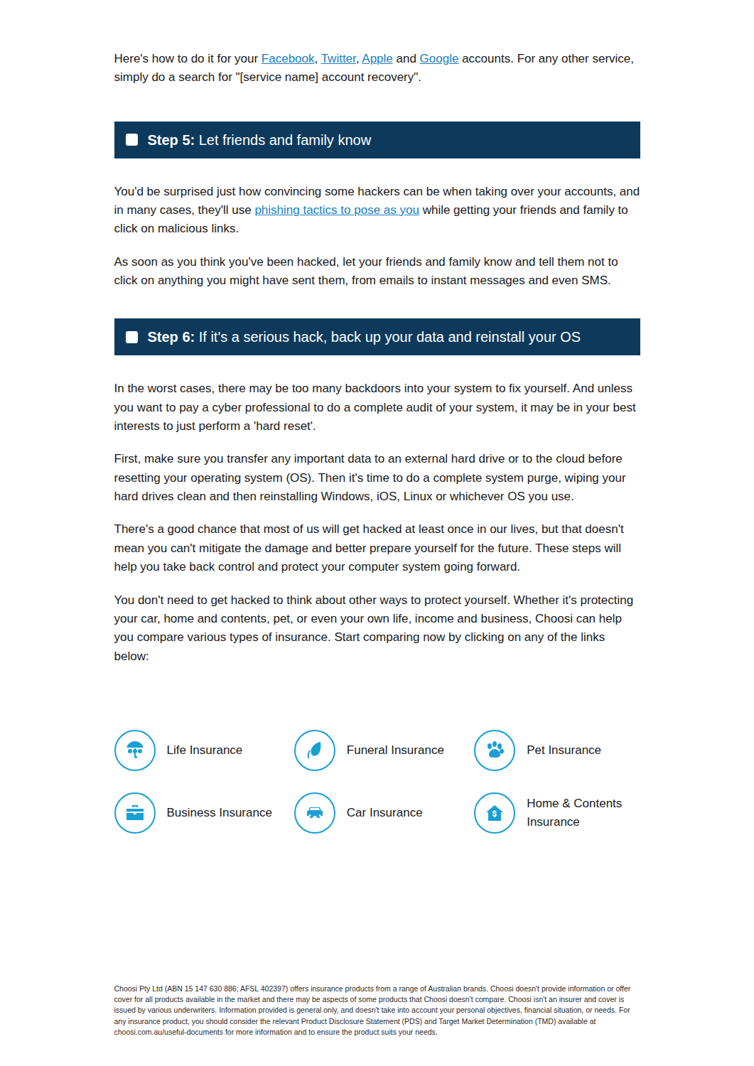Here's how to do it for your Facebook, Twitter, Apple and Google accounts. For any other service, simply do a search for "[service name] account recovery".
Step 5: Let friends and family know
You'd be surprised just how convincing some hackers can be when taking over your accounts, and in many cases, they'll use phishing tactics to pose as you while getting your friends and family to click on malicious links.
As soon as you think you've been hacked, let your friends and family know and tell them not to click on anything you might have sent them, from emails to instant messages and even SMS.
Step 6: If it's a serious hack, back up your data and reinstall your OS
In the worst cases, there may be too many backdoors into your system to fix yourself. And unless you want to pay a cyber professional to do a complete audit of your system, it may be in your best interests to just perform a 'hard reset'.
First, make sure you transfer any important data to an external hard drive or to the cloud before resetting your operating system (OS). Then it's time to do a complete system purge, wiping your hard drives clean and then reinstalling Windows, iOS, Linux or whichever OS you use.
There's a good chance that most of us will get hacked at least once in our lives, but that doesn't mean you can't mitigate the damage and better prepare yourself for the future. These steps will help you take back control and protect your computer system going forward.
You don't need to get hacked to think about other ways to protect yourself. Whether it's protecting your car, home and contents, pet, or even your own life, income and business, Choosi can help you compare various types of insurance. Start comparing now by clicking on any of the links below:
Life Insurance
Funeral Insurance
Pet Insurance
Business Insurance
Car Insurance
Home & Contents Insurance
Choosi Pty Ltd (ABN 15 147 630 886; AFSL 402397) offers insurance products from a range of Australian brands. Choosi doesn't provide information or offer cover for all products available in the market and there may be aspects of some products that Choosi doesn't compare. Choosi isn't an insurer and cover is issued by various underwriters. Information provided is general only, and doesn't take into account your personal objectives, financial situation, or needs. For any insurance product, you should consider the relevant Product Disclosure Statement (PDS) and Target Market Determination (TMD) available at choosi.com.au/useful-documents for more information and to ensure the product suits your needs.